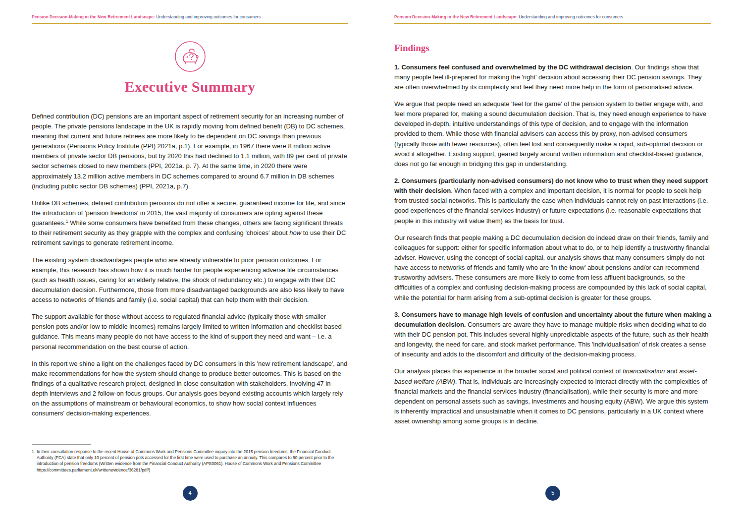Pension Decision-Making in the New Retirement Landscape: Understanding and improving outcomes for consumers
Executive Summary
Defined contribution (DC) pensions are an important aspect of retirement security for an increasing number of people. The private pensions landscape in the UK is rapidly moving from defined benefit (DB) to DC schemes, meaning that current and future retirees are more likely to be dependent on DC savings than previous generations (Pensions Policy Institute (PPI) 2021a, p.1). For example, in 1967 there were 8 million active members of private sector DB pensions, but by 2020 this had declined to 1.1 million, with 89 per cent of private sector schemes closed to new members (PPI, 2021a. p. 7). At the same time, in 2020 there were approximately 13.2 million active members in DC schemes compared to around 6.7 million in DB schemes (including public sector DB schemes) (PPI, 2021a, p.7).
Unlike DB schemes, defined contribution pensions do not offer a secure, guaranteed income for life, and since the introduction of 'pension freedoms' in 2015, the vast majority of consumers are opting against these guarantees.1 While some consumers have benefited from these changes, others are facing significant threats to their retirement security as they grapple with the complex and confusing 'choices' about how to use their DC retirement savings to generate retirement income.
The existing system disadvantages people who are already vulnerable to poor pension outcomes. For example, this research has shown how it is much harder for people experiencing adverse life circumstances (such as health issues, caring for an elderly relative, the shock of redundancy etc.) to engage with their DC decumulation decision. Furthermore, those from more disadvantaged backgrounds are also less likely to have access to networks of friends and family (i.e. social capital) that can help them with their decision.
The support available for those without access to regulated financial advice (typically those with smaller pension pots and/or low to middle incomes) remains largely limited to written information and checklist-based guidance. This means many people do not have access to the kind of support they need and want – i.e. a personal recommendation on the best course of action.
In this report we shine a light on the challenges faced by DC consumers in this 'new retirement landscape', and make recommendations for how the system should change to produce better outcomes. This is based on the findings of a qualitative research project, designed in close consultation with stakeholders, involving 47 in-depth interviews and 2 follow-on focus groups. Our analysis goes beyond existing accounts which largely rely on the assumptions of mainstream or behavioural economics, to show how social context influences consumers' decision-making experiences.
1 In their consultation response to the recent House of Commons Work and Pensions Committee inquiry into the 2015 pension freedoms, the Financial Conduct Authority (FCA) state that only 10 percent of pension pots accessed for the first time were used to purchase an annuity. This compares to 90 percent prior to the introduction of pension freedoms (Written evidence from the Financial Conduct Authority (APS0061), House of Commons Work and Pensions Committee https://committees.parliament.uk/writtenevidence/36281/pdf/)
4
Pension Decision-Making in the New Retirement Landscape: Understanding and improving outcomes for consumers
Findings
1. Consumers feel confused and overwhelmed by the DC withdrawal decision. Our findings show that many people feel ill-prepared for making the 'right' decision about accessing their DC pension savings. They are often overwhelmed by its complexity and feel they need more help in the form of personalised advice.
We argue that people need an adequate 'feel for the game' of the pension system to better engage with, and feel more prepared for, making a sound decumulation decision. That is, they need enough experience to have developed in-depth, intuitive understandings of this type of decision, and to engage with the information provided to them. While those with financial advisers can access this by proxy, non-advised consumers (typically those with fewer resources), often feel lost and consequently make a rapid, sub-optimal decision or avoid it altogether. Existing support, geared largely around written information and checklist-based guidance, does not go far enough in bridging this gap in understanding.
2. Consumers (particularly non-advised consumers) do not know who to trust when they need support with their decision. When faced with a complex and important decision, it is normal for people to seek help from trusted social networks. This is particularly the case when individuals cannot rely on past interactions (i.e. good experiences of the financial services industry) or future expectations (i.e. reasonable expectations that people in this industry will value them) as the basis for trust.
Our research finds that people making a DC decumulation decision do indeed draw on their friends, family and colleagues for support: either for specific information about what to do, or to help identify a trustworthy financial adviser. However, using the concept of social capital, our analysis shows that many consumers simply do not have access to networks of friends and family who are 'in the know' about pensions and/or can recommend trustworthy advisers. These consumers are more likely to come from less affluent backgrounds, so the difficulties of a complex and confusing decision-making process are compounded by this lack of social capital, while the potential for harm arising from a sub-optimal decision is greater for these groups.
3. Consumers have to manage high levels of confusion and uncertainty about the future when making a decumulation decision. Consumers are aware they have to manage multiple risks when deciding what to do with their DC pension pot. This includes several highly unpredictable aspects of the future, such as their health and longevity, the need for care, and stock market performance. This 'individualisation' of risk creates a sense of insecurity and adds to the discomfort and difficulty of the decision-making process.
Our analysis places this experience in the broader social and political context of financialisation and asset-based welfare (ABW). That is, individuals are increasingly expected to interact directly with the complexities of financial markets and the financial services industry (financialisation), while their security is more and more dependent on personal assets such as savings, investments and housing equity (ABW). We argue this system is inherently impractical and unsustainable when it comes to DC pensions, particularly in a UK context where asset ownership among some groups is in decline.
5